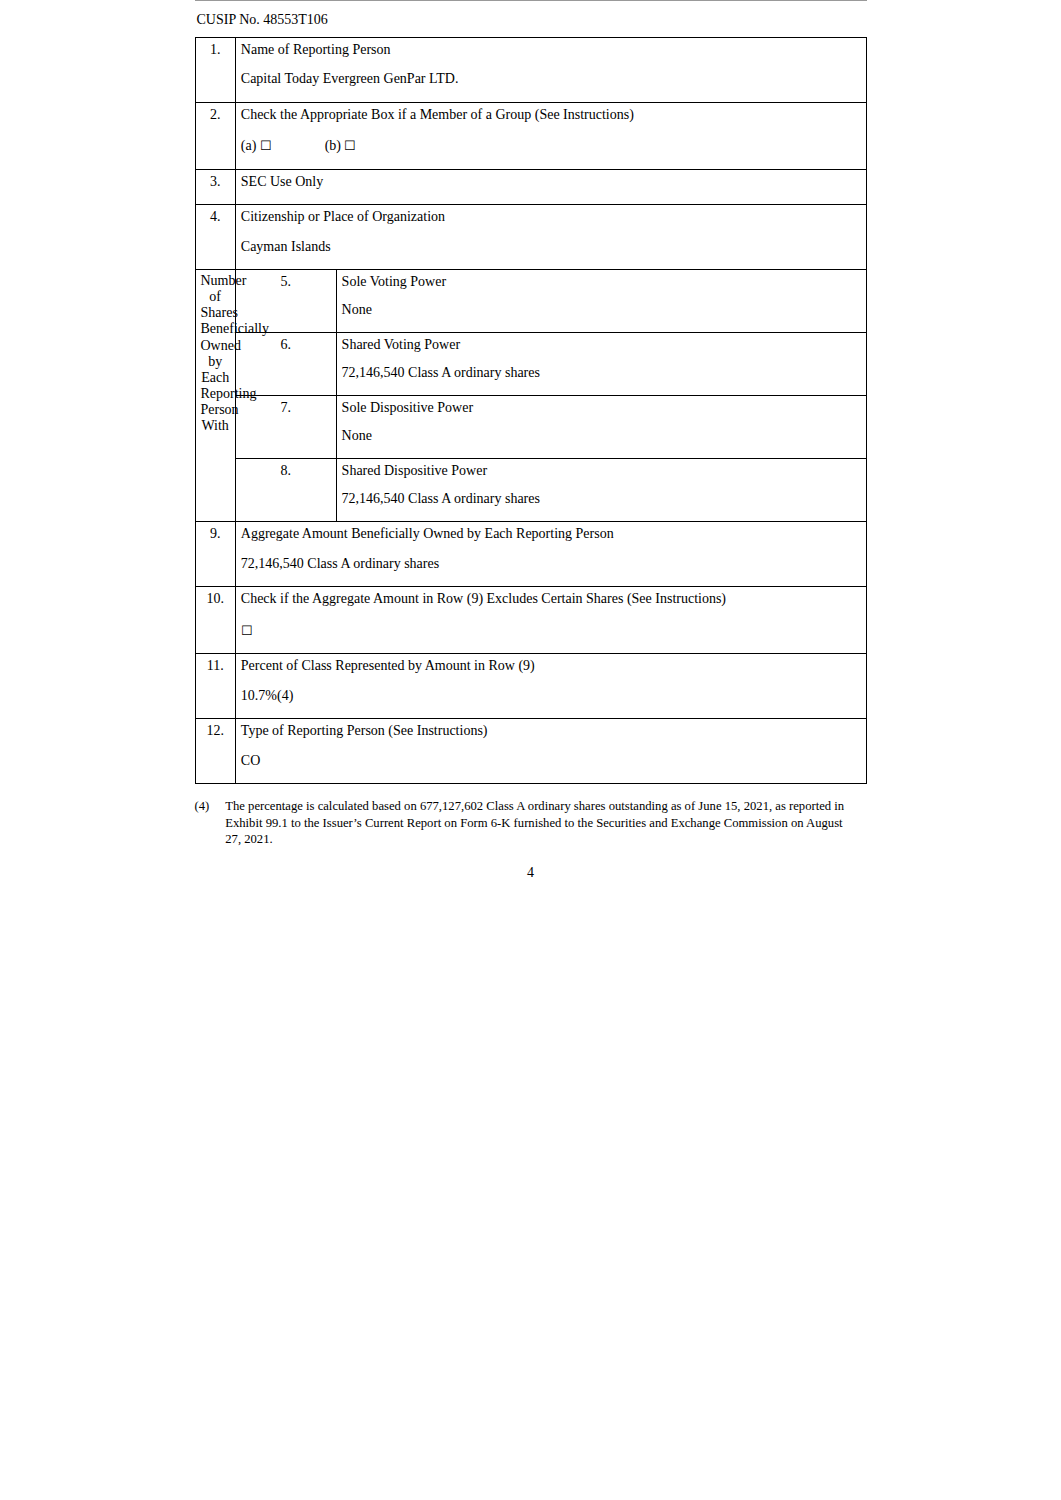CUSIP No. 48553T106
| 1. | Name of Reporting Person Capital Today Evergreen GenPar LTD. |
| 2. | Check the Appropriate Box if a Member of a Group (See Instructions) (a) ☐ (b) ☐ |
| 3. | SEC Use Only |
| 4. | Citizenship or Place of Organization Cayman Islands |
| Number of Shares Beneficially Owned by Each Reporting Person With | 5. | Sole Voting Power None |
| 6. | Shared Voting Power 72,146,540 Class A ordinary shares |
| 7. | Sole Dispositive Power None |
| 8. | Shared Dispositive Power 72,146,540 Class A ordinary shares |
| 9. | Aggregate Amount Beneficially Owned by Each Reporting Person 72,146,540 Class A ordinary shares |
| 10. | Check if the Aggregate Amount in Row (9) Excludes Certain Shares (See Instructions) ☐ |
| 11. | Percent of Class Represented by Amount in Row (9) 10.7%(4) |
| 12. | Type of Reporting Person (See Instructions) CO |
(4) The percentage is calculated based on 677,127,602 Class A ordinary shares outstanding as of June 15, 2021, as reported in Exhibit 99.1 to the Issuer’s Current Report on Form 6-K furnished to the Securities and Exchange Commission on August 27, 2021.
4